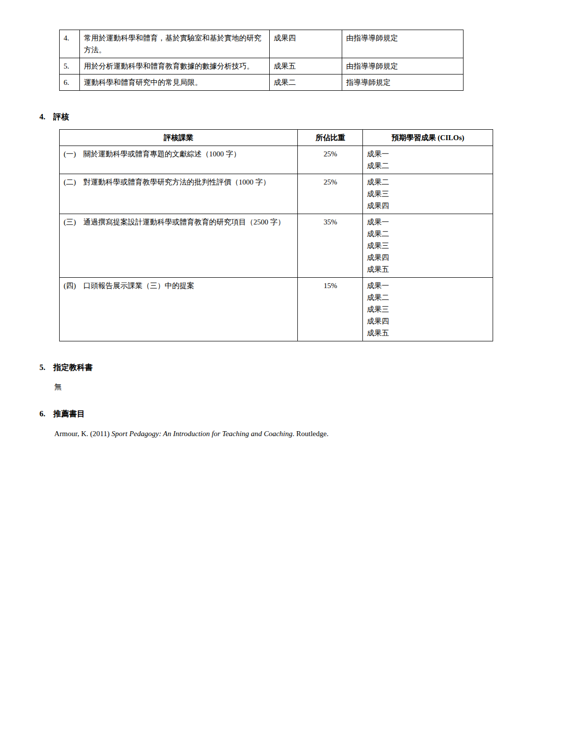| 4. | 常用於運動科學和體育，基於實驗室和基於實地的研究方法。 | 成果四 | 由指導導師規定 |
| 5. | 用於分析運動科學和體育教育數據的數據分析技巧。 | 成果五 | 由指導導師規定 |
| 6. | 運動科學和體育研究中的常見局限。 | 成果二 | 指導導師規定 |
4. 評核
| 評核課業 | 所佔比重 | 預期學習成果 (CILOs) |
| --- | --- | --- |
| (一) 關於運動科學或體育專題的文獻綜述（1000 字） | 25% | 成果一 成果二 |
| (二) 對運動科學或體育教學研究方法的批判性評價（1000 字） | 25% | 成果二 成果三 成果四 |
| (三) 通過撰寫提案設計運動科學或體育教育的研究項目（2500 字） | 35% | 成果一 成果二 成果三 成果四 成果五 |
| (四) 口頭報告展示課業（三）中的提案 | 15% | 成果一 成果二 成果三 成果四 成果五 |
5. 指定教科書
無
6. 推薦書目
Armour, K. (2011) Sport Pedagogy: An Introduction for Teaching and Coaching. Routledge.